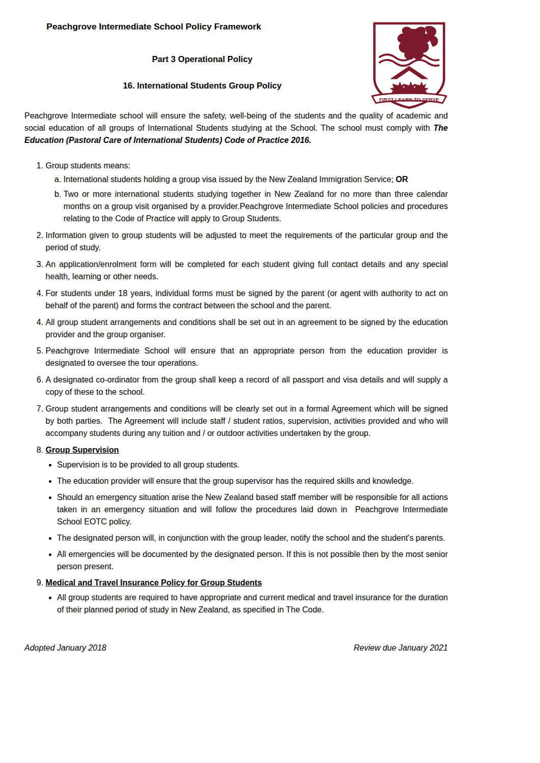FIRST LEARN TO SERVE
Peachgrove Intermediate School Policy Framework
Part 3 Operational Policy
16. International Students Group Policy
Peachgrove Intermediate school will ensure the safety, well-being of the students and the quality of academic and social education of all groups of International Students studying at the School. The school must comply with The Education (Pastoral Care of International Students) Code of Practice 2016.
Group students means:
International students holding a group visa issued by the New Zealand Immigration Service; OR
Two or more international students studying together in New Zealand for no more than three calendar months on a group visit organised by a provider.Peachgrove Intermediate School policies and procedures relating to the Code of Practice will apply to Group Students.
Information given to group students will be adjusted to meet the requirements of the particular group and the period of study.
An application/enrolment form will be completed for each student giving full contact details and any special health, learning or other needs.
For students under 18 years, individual forms must be signed by the parent (or agent with authority to act on behalf of the parent) and forms the contract between the school and the parent.
All group student arrangements and conditions shall be set out in an agreement to be signed by the education provider and the group organiser.
Peachgrove Intermediate School will ensure that an appropriate person from the education provider is designated to oversee the tour operations.
A designated co-ordinator from the group shall keep a record of all passport and visa details and will supply a copy of these to the school.
Group student arrangements and conditions will be clearly set out in a formal Agreement which will be signed by both parties. The Agreement will include staff / student ratios, supervision, activities provided and who will accompany students during any tuition and / or outdoor activities undertaken by the group.
Group Supervision
Supervision is to be provided to all group students.
The education provider will ensure that the group supervisor has the required skills and knowledge.
Should an emergency situation arise the New Zealand based staff member will be responsible for all actions taken in an emergency situation and will follow the procedures laid down in Peachgrove Intermediate School EOTC policy.
The designated person will, in conjunction with the group leader, notify the school and the student's parents.
All emergencies will be documented by the designated person. If this is not possible then by the most senior person present.
Medical and Travel Insurance Policy for Group Students
All group students are required to have appropriate and current medical and travel insurance for the duration of their planned period of study in New Zealand, as specified in The Code.
Adopted January 2018 Review due January 2021